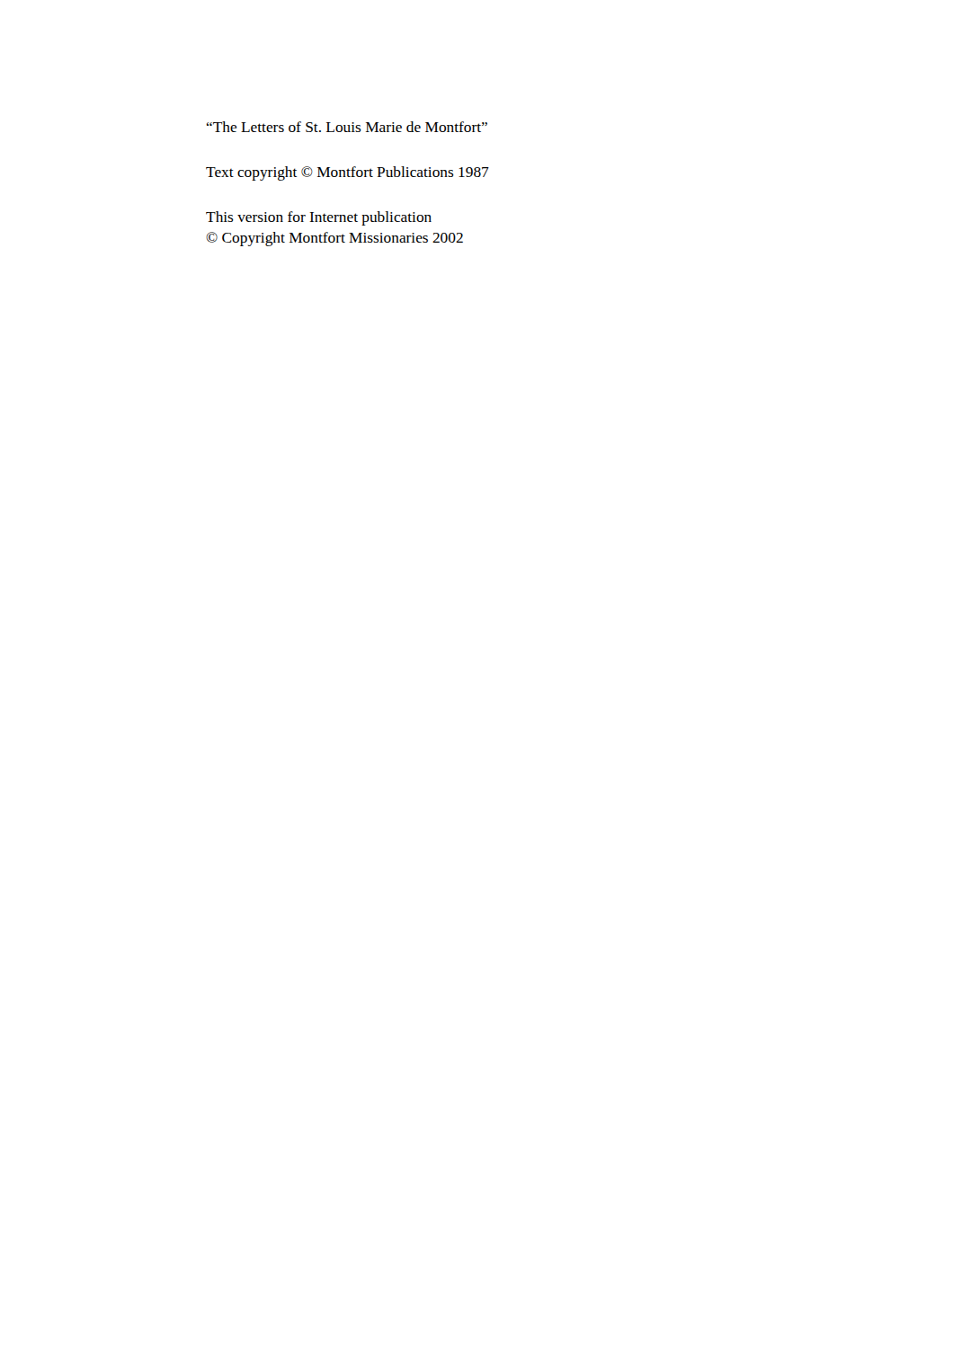“The Letters of St. Louis Marie de Montfort”
Text copyright © Montfort Publications 1987
This version for Internet publication
© Copyright Montfort Missionaries 2002